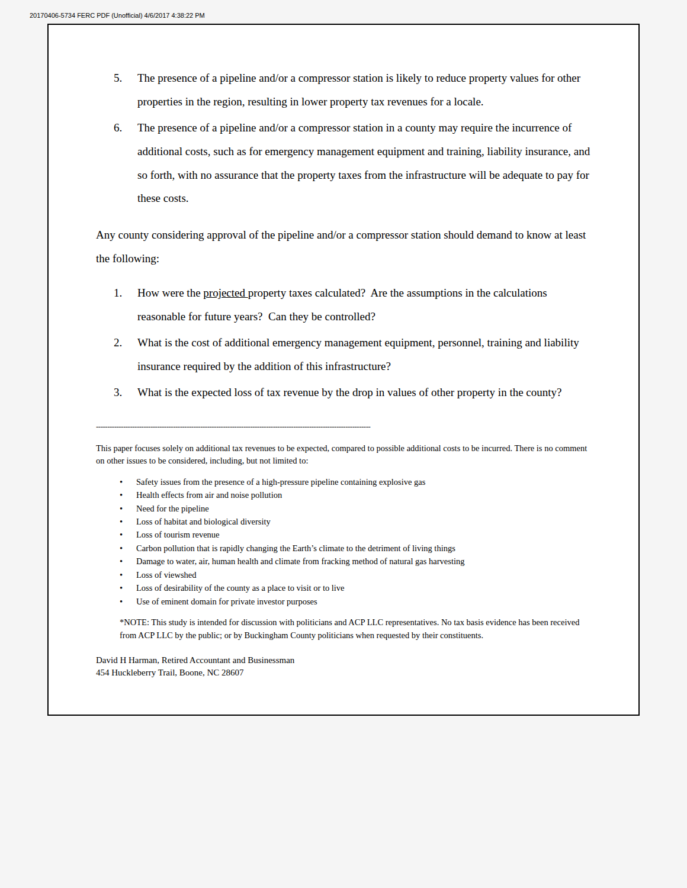20170406-5734 FERC PDF (Unofficial) 4/6/2017 4:38:22 PM
5. The presence of a pipeline and/or a compressor station is likely to reduce property values for other properties in the region, resulting in lower property tax revenues for a locale.
6. The presence of a pipeline and/or a compressor station in a county may require the incurrence of additional costs, such as for emergency management equipment and training, liability insurance, and so forth, with no assurance that the property taxes from the infrastructure will be adequate to pay for these costs.
Any county considering approval of the pipeline and/or a compressor station should demand to know at least the following:
1. How were the projected property taxes calculated? Are the assumptions in the calculations reasonable for future years? Can they be controlled?
2. What is the cost of additional emergency management equipment, personnel, training and liability insurance required by the addition of this infrastructure?
3. What is the expected loss of tax revenue by the drop in values of other property in the county?
-------------------------------------------------------------------------------------------------------------------------
This paper focuses solely on additional tax revenues to be expected, compared to possible additional costs to be incurred. There is no comment on other issues to be considered, including, but not limited to:
•Safety issues from the presence of a high-pressure pipeline containing explosive gas
•Health effects from air and noise pollution
•Need for the pipeline
•Loss of habitat and biological diversity
•Loss of tourism revenue
•Carbon pollution that is rapidly changing the Earth’s climate to the detriment of living things
•Damage to water, air, human health and climate from fracking method of natural gas harvesting
•Loss of viewshed
•Loss of desirability of the county as a place to visit or to live
•Use of eminent domain for private investor purposes
*NOTE: This study is intended for discussion with politicians and ACP LLC representatives. No tax basis evidence has been received from ACP LLC by the public; or by Buckingham County politicians when requested by their constituents.
David H Harman, Retired Accountant and Businessman
454 Huckleberry Trail, Boone, NC 28607